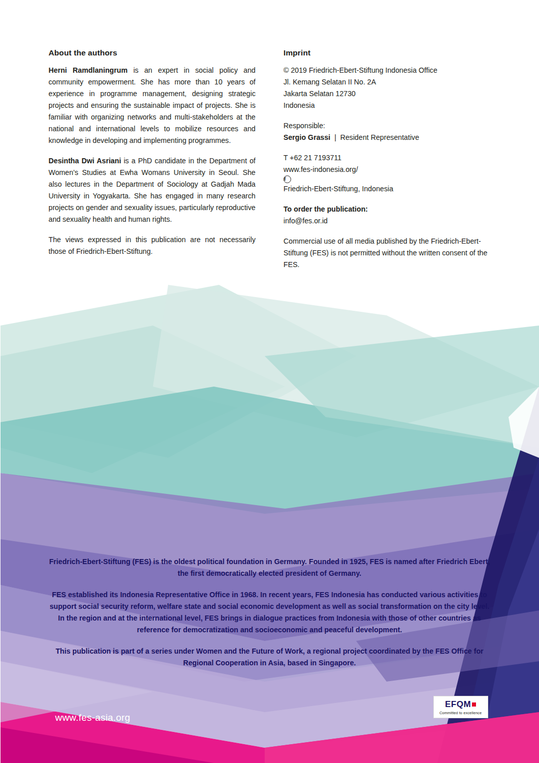About the authors
Herni Ramdlaningrum is an expert in social policy and community empowerment. She has more than 10 years of experience in programme management, designing strategic projects and ensuring the sustainable impact of projects. She is familiar with organizing networks and multi-stakeholders at the national and international levels to mobilize resources and knowledge in developing and implementing programmes.
Desintha Dwi Asriani is a PhD candidate in the Department of Women’s Studies at Ewha Womans University in Seoul. She also lectures in the Department of Sociology at Gadjah Mada University in Yogyakarta. She has engaged in many research projects on gender and sexuality issues, particularly reproductive and sexuality health and human rights.
The views expressed in this publication are not necessarily those of Friedrich-Ebert-Stiftung.
Imprint
© 2019 Friedrich-Ebert-Stiftung Indonesia Office Jl. Kemang Selatan II No. 2A Jakarta Selatan 12730 Indonesia
Responsible: Sergio Grassi | Resident Representative
T +62 21 7193711 www.fes-indonesia.org/ f Friedrich-Ebert-Stiftung, Indonesia
To order the publication: info@fes.or.id
Commercial use of all media published by the Friedrich-Ebert-Stiftung (FES) is not permitted without the written consent of the FES.
Friedrich-Ebert-Stiftung (FES) is the oldest political foundation in Germany. Founded in 1925, FES is named after Friedrich Ebert, the first democratically elected president of Germany.
FES established its Indonesia Representative Office in 1968. In recent years, FES Indonesia has conducted various activities to support social security reform, welfare state and social economic development as well as social transformation on the city level. In the region and at the international level, FES brings in dialogue practices from Indonesia with those of other countries as reference for democratization and socioeconomic and peaceful development.
This publication is part of a series under Women and the Future of Work, a regional project coordinated by the FES Office for Regional Cooperation in Asia, based in Singapore.
www.fes-asia.org
EFQM
Committed to excellence